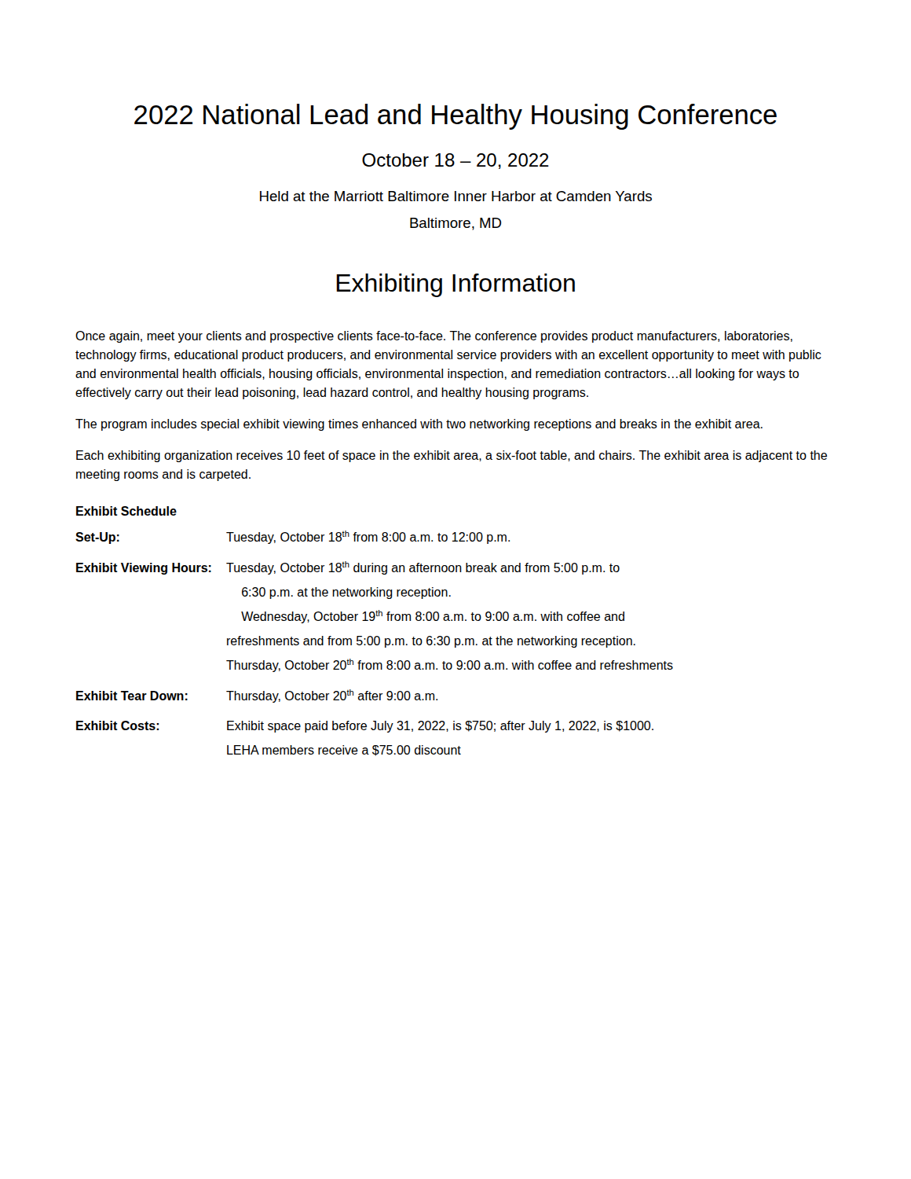2022 National Lead and Healthy Housing Conference
October 18 – 20, 2022
Held at the Marriott Baltimore Inner Harbor at Camden Yards
Baltimore, MD
Exhibiting Information
Once again, meet your clients and prospective clients face-to-face. The conference provides product manufacturers, laboratories, technology firms, educational product producers, and environmental service providers with an excellent opportunity to meet with public and environmental health officials, housing officials, environmental inspection, and remediation contractors…all looking for ways to effectively carry out their lead poisoning, lead hazard control, and healthy housing programs.
The program includes special exhibit viewing times enhanced with two networking receptions and breaks in the exhibit area.
Each exhibiting organization receives 10 feet of space in the exhibit area, a six-foot table, and chairs. The exhibit area is adjacent to the meeting rooms and is carpeted.
Exhibit Schedule
| Set-Up: | Tuesday, October 18 th from 8:00 a.m. to 12:00 p.m. |
| Exhibit Viewing Hours: | Tuesday, October 18 th during an afternoon break and from 5:00 p.m. to 6:30 p.m. at the networking reception. Wednesday, October 19 th from 8:00 a.m. to 9:00 a.m. with coffee and refreshments and from 5:00 p.m. to 6:30 p.m. at the networking reception. Thursday, October 20 th from 8:00 a.m. to 9:00 a.m. with coffee and refreshments |
| Exhibit Tear Down: | Thursday, October 20 th after 9:00 a.m. |
| Exhibit Costs: | Exhibit space paid before July 31, 2022, is $750; after July 1, 2022, is $1000. LEHA members receive a $75.00 discount |